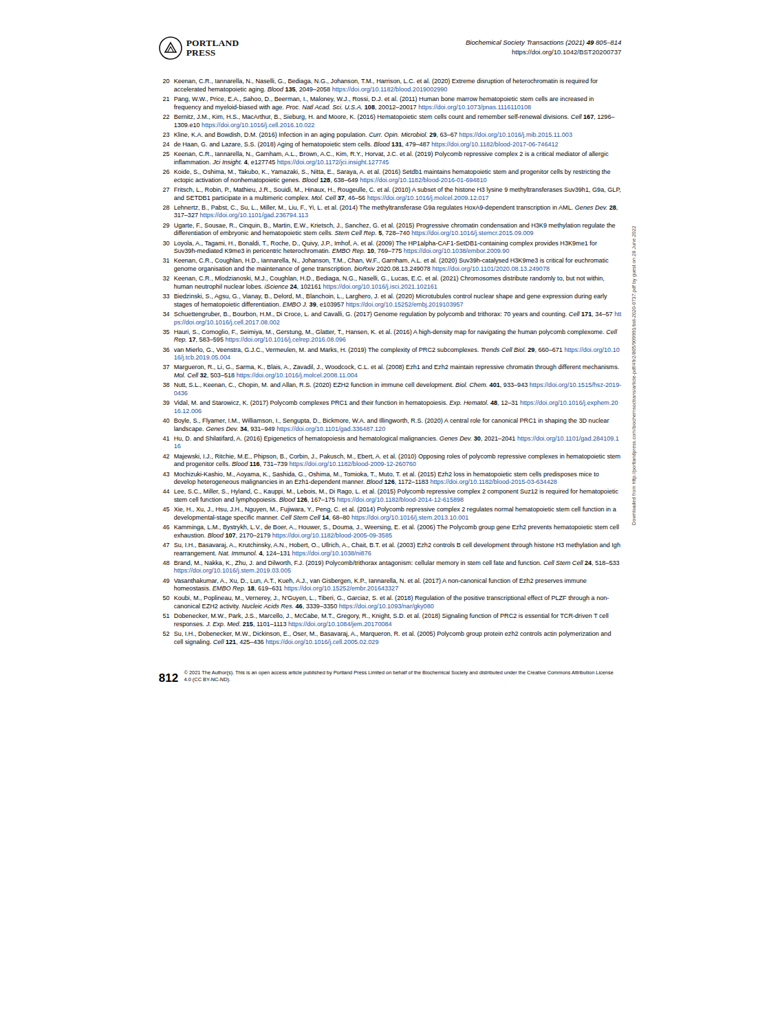PORTLAND PRESS
Biochemical Society Transactions (2021) 49 805–814
https://doi.org/10.1042/BST20200737
Keenan, C.R., Iannarella, N., Naselli, G., Bediaga, N.G., Johanson, T.M., Harrison, L.C. et al. (2020) Extreme disruption of heterochromatin is required for accelerated hematopoietic aging. Blood 135, 2049–2058 https://doi.org/10.1182/blood.2019002990
Pang, W.W., Price, E.A., Sahoo, D., Beerman, I., Maloney, W.J., Rossi, D.J. et al. (2011) Human bone marrow hematopoietic stem cells are increased in frequency and myeloid-biased with age. Proc. Natl Acad. Sci. U.S.A. 108, 20012–20017 https://doi.org/10.1073/pnas.1116110108
Bernitz, J.M., Kim, H.S., MacArthur, B., Sieburg, H. and Moore, K. (2016) Hematopoietic stem cells count and remember self-renewal divisions. Cell 167, 1296–1309.e10 https://doi.org/10.1016/j.cell.2016.10.022
Kline, K.A. and Bowdish, D.M. (2016) Infection in an aging population. Curr. Opin. Microbiol. 29, 63–67 https://doi.org/10.1016/j.mib.2015.11.003
de Haan, G. and Lazare, S.S. (2018) Aging of hematopoietic stem cells. Blood 131, 479–487 https://doi.org/10.1182/blood-2017-06-746412
Keenan, C.R., Iannarella, N., Garnham, A.L., Brown, A.C., Kim, R.Y., Horvat, J.C. et al. (2019) Polycomb repressive complex 2 is a critical mediator of allergic inflammation. Jci Insight. 4, e127745 https://doi.org/10.1172/jci.insight.127745
Koide, S., Oshima, M., Takubo, K., Yamazaki, S., Nitta, E., Saraya, A. et al. (2016) Setdb1 maintains hematopoietic stem and progenitor cells by restricting the ectopic activation of nonhematopoietic genes. Blood 128, 638–649 https://doi.org/10.1182/blood-2016-01-694810
Fritsch, L., Robin, P., Mathieu, J.R., Souidi, M., Hinaux, H., Rougeulle, C. et al. (2010) A subset of the histone H3 lysine 9 methyltransferases Suv39h1, G9a, GLP, and SETDB1 participate in a multimeric complex. Mol. Cell 37, 46–56 https://doi.org/10.1016/j.molcel.2009.12.017
Lehnertz, B., Pabst, C., Su, L., Miller, M., Liu, F., Yi, L. et al. (2014) The methyltransferase G9a regulates HoxA9-dependent transcription in AML. Genes Dev. 28, 317–327 https://doi.org/10.1101/gad.236794.113
Ugarte, F., Sousae, R., Cinquin, B., Martin, E.W., Krietsch, J., Sanchez, G. et al. (2015) Progressive chromatin condensation and H3K9 methylation regulate the differentiation of embryonic and hematopoietic stem cells. Stem Cell Rep. 5, 728–740 https://doi.org/10.1016/j.stemcr.2015.09.009
Loyola, A., Tagami, H., Bonaldi, T., Roche, D., Quivy, J.P., Imhof, A. et al. (2009) The HP1alpha-CAF1-SetDB1-containing complex provides H3K9me1 for Suv39h-mediated K9me3 in pericentric heterochromatin. EMBO Rep. 10, 769–775 https://doi.org/10.1038/embor.2009.90
Keenan, C.R., Coughlan, H.D., Iannarella, N., Johanson, T.M., Chan, W.F., Garnham, A.L. et al. (2020) Suv39h-catalysed H3K9me3 is critical for euchromatic genome organisation and the maintenance of gene transcription. bioRxiv 2020.08.13.249078 https://doi.org/10.1101/2020.08.13.249078
Keenan, C.R., Mlodzianoski, M.J., Coughlan, H.D., Bediaga, N.G., Naselli, G., Lucas, E.C. et al. (2021) Chromosomes distribute randomly to, but not within, human neutrophil nuclear lobes. iScience 24, 102161 https://doi.org/10.1016/j.isci.2021.102161
Biedzinski, S., Agsu, G., Vianay, B., Delord, M., Blanchoin, L., Larghero, J. et al. (2020) Microtubules control nuclear shape and gene expression during early stages of hematopoietic differentiation. EMBO J. 39, e103957 https://doi.org/10.15252/embj.2019103957
Schuettengruber, B., Bourbon, H.M., Di Croce, L. and Cavalli, G. (2017) Genome regulation by polycomb and trithorax: 70 years and counting. Cell 171, 34–57 https://doi.org/10.1016/j.cell.2017.08.002
Hauri, S., Comoglio, F., Seimiya, M., Gerstung, M., Glatter, T., Hansen, K. et al. (2016) A high-density map for navigating the human polycomb complexome. Cell Rep. 17, 583–595 https://doi.org/10.1016/j.celrep.2016.08.096
van Mierlo, G., Veenstra, G.J.C., Vermeulen, M. and Marks, H. (2019) The complexity of PRC2 subcomplexes. Trends Cell Biol. 29, 660–671 https://doi.org/10.1016/j.tcb.2019.05.004
Margueron, R., Li, G., Sarma, K., Blais, A., Zavadil, J., Woodcock, C.L. et al. (2008) Ezh1 and Ezh2 maintain repressive chromatin through different mechanisms. Mol. Cell 32, 503–518 https://doi.org/10.1016/j.molcel.2008.11.004
Nutt, S.L., Keenan, C., Chopin, M. and Allan, R.S. (2020) EZH2 function in immune cell development. Biol. Chem. 401, 933–943 https://doi.org/10.1515/hsz-2019-0436
Vidal, M. and Starowicz, K. (2017) Polycomb complexes PRC1 and their function in hematopoiesis. Exp. Hematol. 48, 12–31 https://doi.org/10.1016/j.exphem.2016.12.006
Boyle, S., Flyamer, I.M., Williamson, I., Sengupta, D., Bickmore, W.A. and Illingworth, R.S. (2020) A central role for canonical PRC1 in shaping the 3D nuclear landscape. Genes Dev. 34, 931–949 https://doi.org/10.1101/gad.336487.120
Hu, D. and Shilatifard, A. (2016) Epigenetics of hematopoiesis and hematological malignancies. Genes Dev. 30, 2021–2041 https://doi.org/10.1101/gad.284109.116
Majewski, I.J., Ritchie, M.E., Phipson, B., Corbin, J., Pakusch, M., Ebert, A. et al. (2010) Opposing roles of polycomb repressive complexes in hematopoietic stem and progenitor cells. Blood 116, 731–739 https://doi.org/10.1182/blood-2009-12-260760
Mochizuki-Kashio, M., Aoyama, K., Sashida, G., Oshima, M., Tomioka, T., Muto, T. et al. (2015) Ezh2 loss in hematopoietic stem cells predisposes mice to develop heterogeneous malignancies in an Ezh1-dependent manner. Blood 126, 1172–1183 https://doi.org/10.1182/blood-2015-03-634428
Lee, S.C., Miller, S., Hyland, C., Kauppi, M., Lebois, M., Di Rago, L. et al. (2015) Polycomb repressive complex 2 component Suz12 is required for hematopoietic stem cell function and lymphopoiesis. Blood 126, 167–175 https://doi.org/10.1182/blood-2014-12-615898
Xie, H., Xu, J., Hsu, J.H., Nguyen, M., Fujiwara, Y., Peng, C. et al. (2014) Polycomb repressive complex 2 regulates normal hematopoietic stem cell function in a developmental-stage specific manner. Cell Stem Cell 14, 68–80 https://doi.org/10.1016/j.stem.2013.10.001
Kamminga, L.M., Bystrykh, L.V., de Boer, A., Houwer, S., Douma, J., Weersing, E. et al. (2006) The Polycomb group gene Ezh2 prevents hematopoietic stem cell exhaustion. Blood 107, 2170–2179 https://doi.org/10.1182/blood-2005-09-3585
Su, I.H., Basavaraj, A., Krutchinsky, A.N., Hobert, O., Ullrich, A., Chait, B.T. et al. (2003) Ezh2 controls B cell development through histone H3 methylation and Igh rearrangement. Nat. Immunol. 4, 124–131 https://doi.org/10.1038/ni876
Brand, M., Nakka, K., Zhu, J. and Dilworth, F.J. (2019) Polycomb/trithorax antagonism: cellular memory in stem cell fate and function. Cell Stem Cell 24, 518–533 https://doi.org/10.1016/j.stem.2019.03.005
Vasanthakumar, A., Xu, D., Lun, A.T., Kueh, A.J., van Gisbergen, K.P., Iannarella, N. et al. (2017) A non-canonical function of Ezh2 preserves immune homeostasis. EMBO Rep. 18, 619–631 https://doi.org/10.15252/embr.201643327
Koubi, M., Poplineau, M., Vernerey, J., N'Guyen, L., Tiberi, G., Garciaz, S. et al. (2018) Regulation of the positive transcriptional effect of PLZF through a non-canonical EZH2 activity. Nucleic Acids Res. 46, 3339–3350 https://doi.org/10.1093/nar/gky080
Dobenecker, M.W., Park, J.S., Marcello, J., McCabe, M.T., Gregory, R., Knight, S.D. et al. (2018) Signaling function of PRC2 is essential for TCR-driven T cell responses. J. Exp. Med. 215, 1101–1113 https://doi.org/10.1084/jem.20170084
Su, I.H., Dobenecker, M.W., Dickinson, E., Oser, M., Basavaraj, A., Marqueron, R. et al. (2005) Polycomb group protein ezh2 controls actin polymerization and cell signaling. Cell 121, 425–436 https://doi.org/10.1016/j.cell.2005.02.029
812
© 2021 The Author(s). This is an open access article published by Portland Press Limited on behalf of the Biochemical Society and distributed under the Creative Commons Attribution License 4.0 (CC BY-NC-ND).
Downloaded from http://portlandpress.com/biochemsoctrans/article-pdf/49/2/805/909991/bst-2020-0737.pdf by guest on 28 June 2022